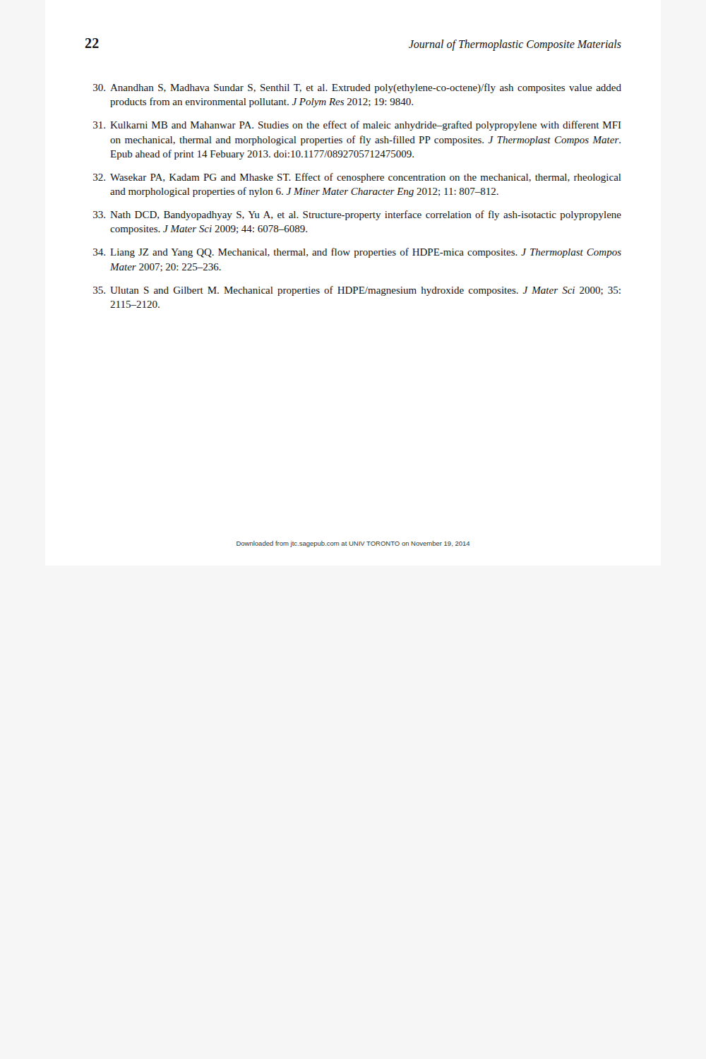22
Journal of Thermoplastic Composite Materials
30. Anandhan S, Madhava Sundar S, Senthil T, et al. Extruded poly(ethylene-co-octene)/fly ash composites value added products from an environmental pollutant. J Polym Res 2012; 19: 9840.
31. Kulkarni MB and Mahanwar PA. Studies on the effect of maleic anhydride–grafted polypropylene with different MFI on mechanical, thermal and morphological properties of fly ash-filled PP composites. J Thermoplast Compos Mater. Epub ahead of print 14 Febuary 2013. doi:10.1177/0892705712475009.
32. Wasekar PA, Kadam PG and Mhaske ST. Effect of cenosphere concentration on the mechanical, thermal, rheological and morphological properties of nylon 6. J Miner Mater Character Eng 2012; 11: 807–812.
33. Nath DCD, Bandyopadhyay S, Yu A, et al. Structure-property interface correlation of fly ash-isotactic polypropylene composites. J Mater Sci 2009; 44: 6078–6089.
34. Liang JZ and Yang QQ. Mechanical, thermal, and flow properties of HDPE-mica composites. J Thermoplast Compos Mater 2007; 20: 225–236.
35. Ulutan S and Gilbert M. Mechanical properties of HDPE/magnesium hydroxide composites. J Mater Sci 2000; 35: 2115–2120.
Downloaded from jtc.sagepub.com at UNIV TORONTO on November 19, 2014